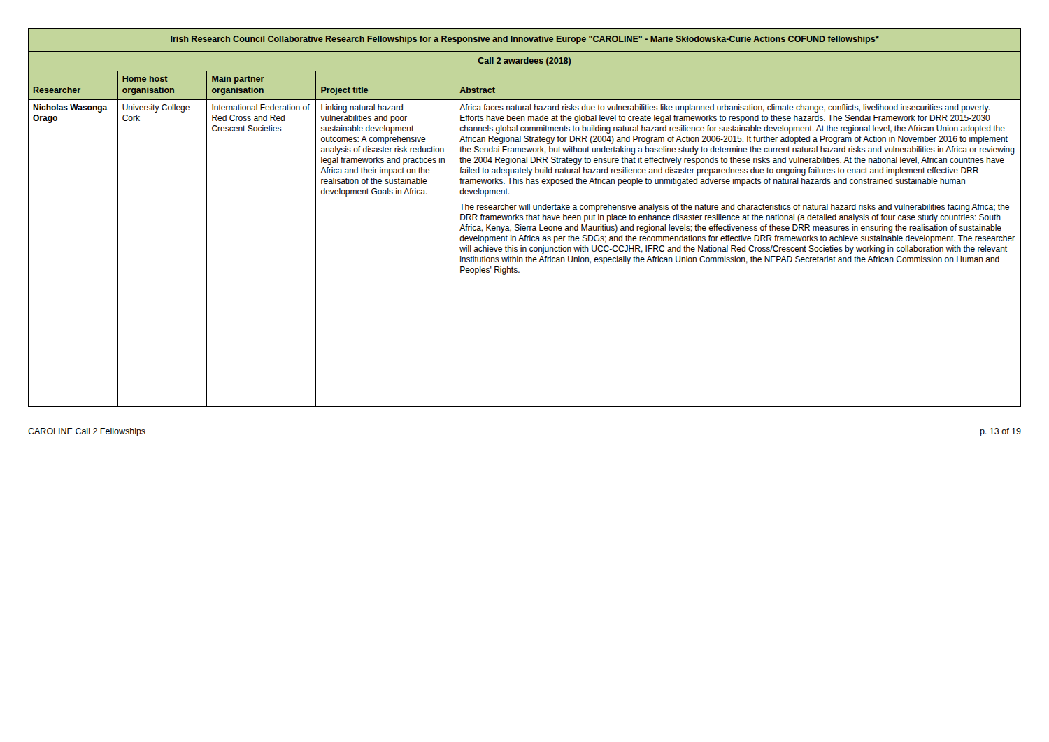| Irish Research Council Collaborative Research Fellowships for a Responsive and Innovative Europe "CAROLINE" - Marie Skłodowska-Curie Actions COFUND fellowships* |
| Call 2 awardees (2018) |
| Researcher | Home host organisation | Main partner organisation | Project title | Abstract |
| Nicholas Wasonga Orago | University College Cork | International Federation of Red Cross and Red Crescent Societies | Linking natural hazard vulnerabilities and poor sustainable development outcomes: A comprehensive analysis of disaster risk reduction legal frameworks and practices in Africa and their impact on the realisation of the sustainable development Goals in Africa. | Africa faces natural hazard risks due to vulnerabilities like unplanned urbanisation, climate change, conflicts, livelihood insecurities and poverty. Efforts have been made at the global level to create legal frameworks to respond to these hazards. The Sendai Framework for DRR 2015-2030 channels global commitments to building natural hazard resilience for sustainable development. At the regional level, the African Union adopted the African Regional Strategy for DRR (2004) and Program of Action 2006-2015. It further adopted a Program of Action in November 2016 to implement the Sendai Framework, but without undertaking a baseline study to determine the current natural hazard risks and vulnerabilities in Africa or reviewing the 2004 Regional DRR Strategy to ensure that it effectively responds to these risks and vulnerabilities. At the national level, African countries have failed to adequately build natural hazard resilience and disaster preparedness due to ongoing failures to enact and implement effective DRR frameworks. This has exposed the African people to unmitigated adverse impacts of natural hazards and constrained sustainable human development. The researcher will undertake a comprehensive analysis of the nature and characteristics of natural hazard risks and vulnerabilities facing Africa; the DRR frameworks that have been put in place to enhance disaster resilience at the national (a detailed analysis of four case study countries: South Africa, Kenya, Sierra Leone and Mauritius) and regional levels; the effectiveness of these DRR measures in ensuring the realisation of sustainable development in Africa as per the SDGs; and the recommendations for effective DRR frameworks to achieve sustainable development. The researcher will achieve this in conjunction with UCC-CCJHR, IFRC and the National Red Cross/Crescent Societies by working in collaboration with the relevant institutions within the African Union, especially the African Union Commission, the NEPAD Secretariat and the African Commission on Human and Peoples' Rights. |
CAROLINE Call 2 Fellowships p. 13 of 19